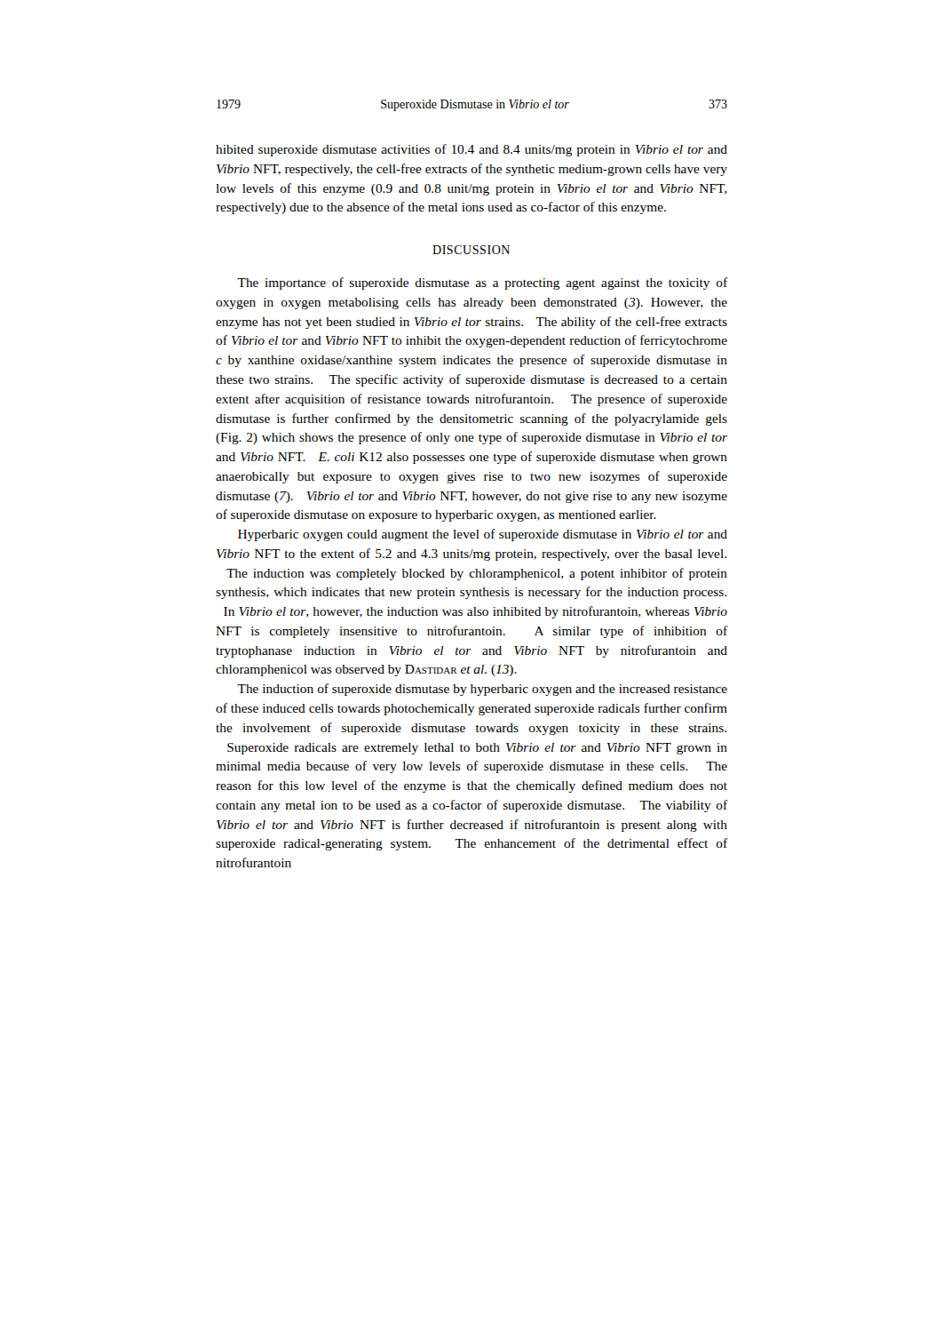1979 Superoxide Dismutase in Vibrio el tor 373
hibited superoxide dismutase activities of 10.4 and 8.4 units/mg protein in Vibrio el tor and Vibrio NFT, respectively, the cell-free extracts of the synthetic medium-grown cells have very low levels of this enzyme (0.9 and 0.8 unit/mg protein in Vibrio el tor and Vibrio NFT, respectively) due to the absence of the metal ions used as co-factor of this enzyme.
DISCUSSION
The importance of superoxide dismutase as a protecting agent against the toxicity of oxygen in oxygen metabolising cells has already been demonstrated (3). However, the enzyme has not yet been studied in Vibrio el tor strains. The ability of the cell-free extracts of Vibrio el tor and Vibrio NFT to inhibit the oxygen-dependent reduction of ferricytochrome c by xanthine oxidase/xanthine system indicates the presence of superoxide dismutase in these two strains. The specific activity of superoxide dismutase is decreased to a certain extent after acquisition of resistance towards nitrofurantoin. The presence of superoxide dismutase is further confirmed by the densitometric scanning of the polyacrylamide gels (Fig. 2) which shows the presence of only one type of superoxide dismutase in Vibrio el tor and Vibrio NFT. E. coli K12 also possesses one type of superoxide dismutase when grown anaerobically but exposure to oxygen gives rise to two new isozymes of superoxide dismutase (7). Vibrio el tor and Vibrio NFT, however, do not give rise to any new isozyme of superoxide dismutase on exposure to hyperbaric oxygen, as mentioned earlier.
Hyperbaric oxygen could augment the level of superoxide dismutase in Vibrio el tor and Vibrio NFT to the extent of 5.2 and 4.3 units/mg protein, respectively, over the basal level. The induction was completely blocked by chloramphenicol, a potent inhibitor of protein synthesis, which indicates that new protein synthesis is necessary for the induction process. In Vibrio el tor, however, the induction was also inhibited by nitrofurantoin, whereas Vibrio NFT is completely insensitive to nitrofurantoin. A similar type of inhibition of tryptophanase induction in Vibrio el tor and Vibrio NFT by nitrofurantoin and chloramphenicol was observed by Dastidar et al. (13).
The induction of superoxide dismutase by hyperbaric oxygen and the increased resistance of these induced cells towards photochemically generated superoxide radicals further confirm the involvement of superoxide dismutase towards oxygen toxicity in these strains. Superoxide radicals are extremely lethal to both Vibrio el tor and Vibrio NFT grown in minimal media because of very low levels of superoxide dismutase in these cells. The reason for this low level of the enzyme is that the chemically defined medium does not contain any metal ion to be used as a co-factor of superoxide dismutase. The viability of Vibrio el tor and Vibrio NFT is further decreased if nitrofurantoin is present along with superoxide radical-generating system. The enhancement of the detrimental effect of nitrofurantoin